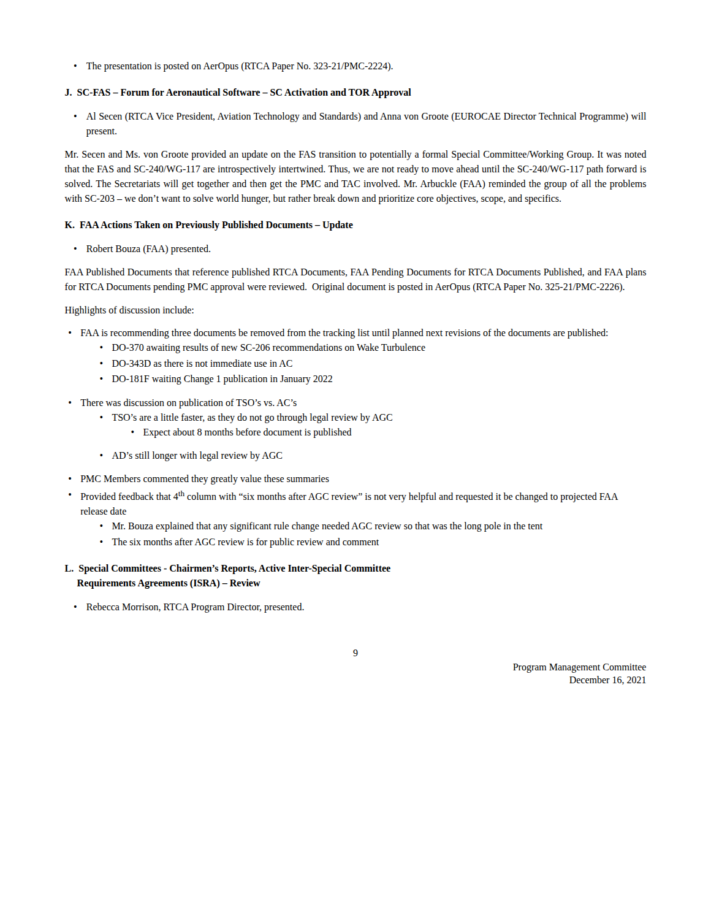The presentation is posted on AerOpus (RTCA Paper No. 323-21/PMC-2224).
J. SC-FAS – Forum for Aeronautical Software – SC Activation and TOR Approval
Al Secen (RTCA Vice President, Aviation Technology and Standards) and Anna von Groote (EUROCAE Director Technical Programme) will present.
Mr. Secen and Ms. von Groote provided an update on the FAS transition to potentially a formal Special Committee/Working Group. It was noted that the FAS and SC-240/WG-117 are introspectively intertwined. Thus, we are not ready to move ahead until the SC-240/WG-117 path forward is solved. The Secretariats will get together and then get the PMC and TAC involved. Mr. Arbuckle (FAA) reminded the group of all the problems with SC-203 – we don’t want to solve world hunger, but rather break down and prioritize core objectives, scope, and specifics.
K. FAA Actions Taken on Previously Published Documents – Update
Robert Bouza (FAA) presented.
FAA Published Documents that reference published RTCA Documents, FAA Pending Documents for RTCA Documents Published, and FAA plans for RTCA Documents pending PMC approval were reviewed. Original document is posted in AerOpus (RTCA Paper No. 325-21/PMC-2226).
Highlights of discussion include:
FAA is recommending three documents be removed from the tracking list until planned next revisions of the documents are published:
DO-370 awaiting results of new SC-206 recommendations on Wake Turbulence
DO-343D as there is not immediate use in AC
DO-181F waiting Change 1 publication in January 2022
There was discussion on publication of TSO’s vs. AC’s
TSO’s are a little faster, as they do not go through legal review by AGC
Expect about 8 months before document is published
AD’s still longer with legal review by AGC
PMC Members commented they greatly value these summaries
Provided feedback that 4th column with “six months after AGC review” is not very helpful and requested it be changed to projected FAA release date
Mr. Bouza explained that any significant rule change needed AGC review so that was the long pole in the tent
The six months after AGC review is for public review and comment
L. Special Committees - Chairmen’s Reports, Active Inter-Special Committee
Requirements Agreements (ISRA) – Review
Rebecca Morrison, RTCA Program Director, presented.
9
Program Management Committee
December 16, 2021